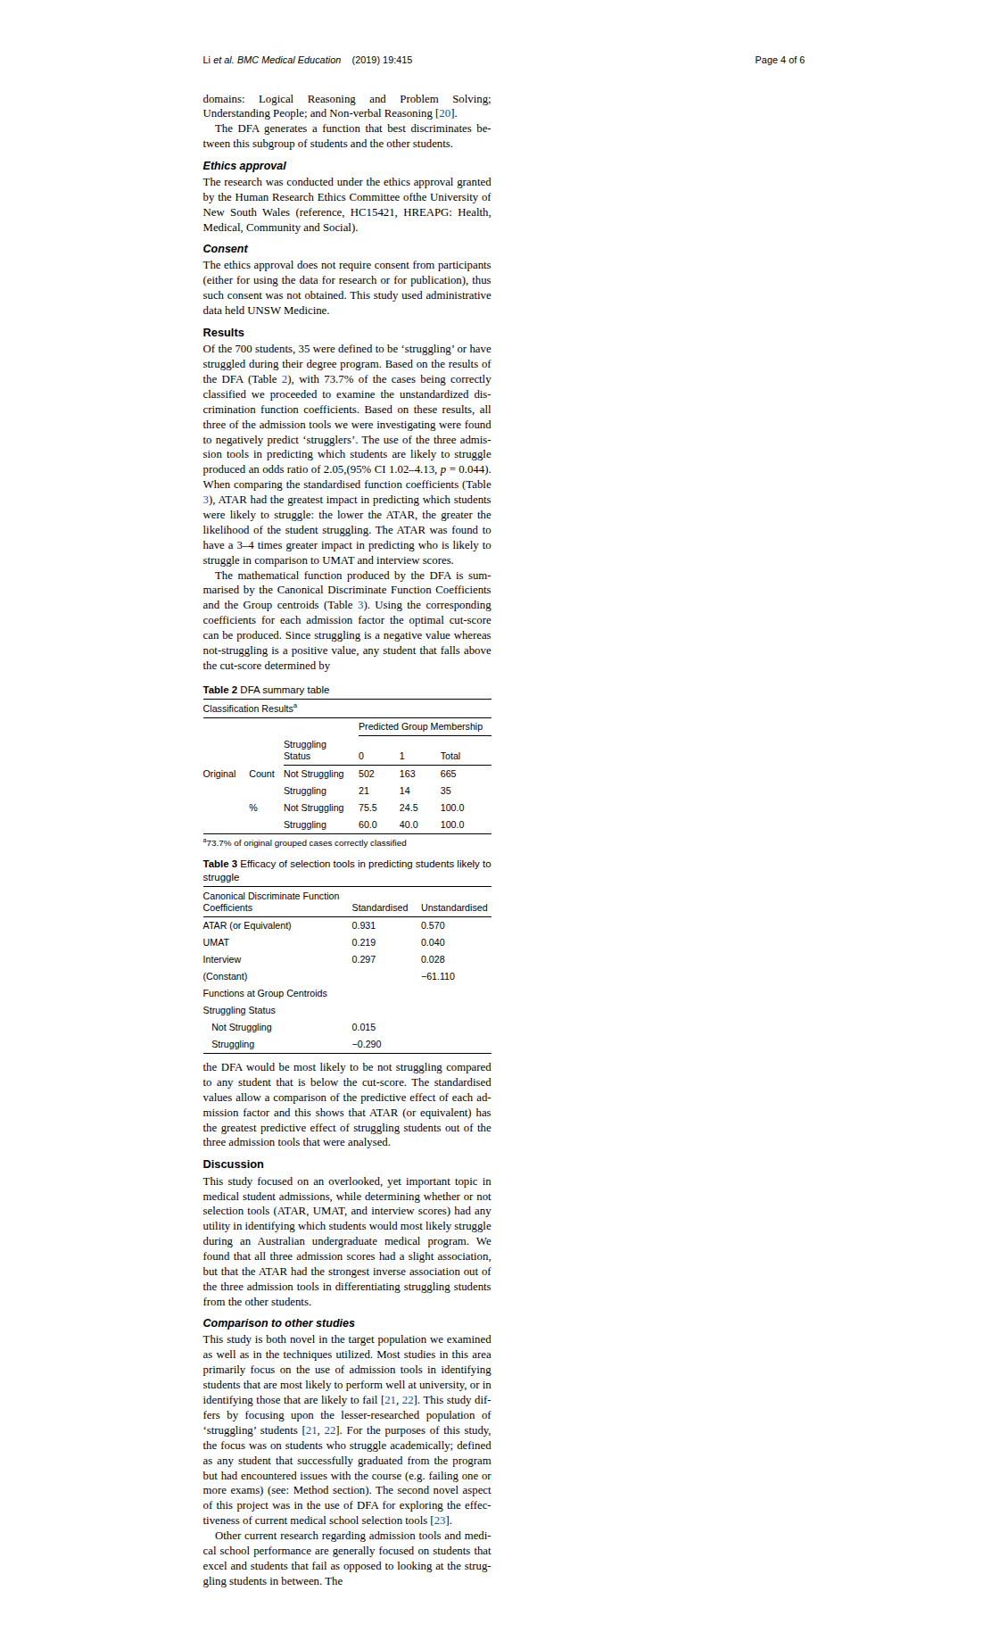Li et al. BMC Medical Education (2019) 19:415
Page 4 of 6
domains: Logical Reasoning and Problem Solving; Understanding People; and Non-verbal Reasoning [20].
The DFA generates a function that best discriminates between this subgroup of students and the other students.
Ethics approval
The research was conducted under the ethics approval granted by the Human Research Ethics Committee ofthe University of New South Wales (reference, HC15421, HREAPG: Health, Medical, Community and Social).
Consent
The ethics approval does not require consent from participants (either for using the data for research or for publication), thus such consent was not obtained. This study used administrative data held UNSW Medicine.
Results
Of the 700 students, 35 were defined to be ‘struggling’ or have struggled during their degree program. Based on the results of the DFA (Table 2), with 73.7% of the cases being correctly classified we proceeded to examine the unstandardized discrimination function coefficients. Based on these results, all three of the admission tools we were investigating were found to negatively predict ‘strugglers’. The use of the three admission tools in predicting which students are likely to struggle produced an odds ratio of 2.05,(95% CI 1.02–4.13, p = 0.044). When comparing the standardised function coefficients (Table 3), ATAR had the greatest impact in predicting which students were likely to struggle: the lower the ATAR, the greater the likelihood of the student struggling. The ATAR was found to have a 3–4 times greater impact in predicting who is likely to struggle in comparison to UMAT and interview scores.
The mathematical function produced by the DFA is summarised by the Canonical Discriminate Function Coefficients and the Group centroids (Table 3). Using the corresponding coefficients for each admission factor the optimal cut-score can be produced. Since struggling is a negative value whereas not-struggling is a positive value, any student that falls above the cut-score determined by
Table 2 DFA summary table
| Classification Results a |
| --- |
| | | | Predicted Group Membership |
| | | Struggling Status | 0 | 1 | Total |
| Original | Count | Not Struggling | 502 | 163 | 665 |
| | | Struggling | 21 | 14 | 35 |
| | % | Not Struggling | 75.5 | 24.5 | 100.0 |
| | | Struggling | 60.0 | 40.0 | 100.0 |
a73.7% of original grouped cases correctly classified
Table 3 Efficacy of selection tools in predicting students likely to struggle
| Canonical Discriminate Function Coefficients | Standardised | Unstandardised |
| --- | --- | --- |
| ATAR (or Equivalent) | 0.931 | 0.570 |
| UMAT | 0.219 | 0.040 |
| Interview | 0.297 | 0.028 |
| (Constant) | | −61.110 |
| Functions at Group Centroids | | |
| Struggling Status | | |
| Not Struggling | 0.015 | |
| Struggling | −0.290 | |
the DFA would be most likely to be not struggling compared to any student that is below the cut-score. The standardised values allow a comparison of the predictive effect of each admission factor and this shows that ATAR (or equivalent) has the greatest predictive effect of struggling students out of the three admission tools that were analysed.
Discussion
This study focused on an overlooked, yet important topic in medical student admissions, while determining whether or not selection tools (ATAR, UMAT, and interview scores) had any utility in identifying which students would most likely struggle during an Australian undergraduate medical program. We found that all three admission scores had a slight association, but that the ATAR had the strongest inverse association out of the three admission tools in differentiating struggling students from the other students.
Comparison to other studies
This study is both novel in the target population we examined as well as in the techniques utilized. Most studies in this area primarily focus on the use of admission tools in identifying students that are most likely to perform well at university, or in identifying those that are likely to fail [21, 22]. This study differs by focusing upon the lesser-researched population of ‘struggling’ students [21, 22]. For the purposes of this study, the focus was on students who struggle academically; defined as any student that successfully graduated from the program but had encountered issues with the course (e.g. failing one or more exams) (see: Method section). The second novel aspect of this project was in the use of DFA for exploring the effectiveness of current medical school selection tools [23].
Other current research regarding admission tools and medical school performance are generally focused on students that excel and students that fail as opposed to looking at the struggling students in between. The